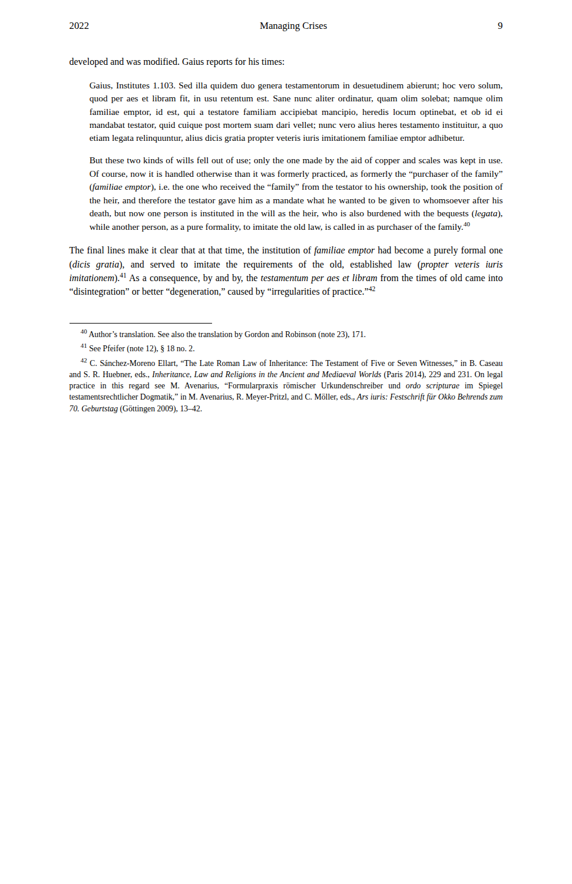2022 Managing Crises 9
developed and was modified. Gaius reports for his times:
Gaius, Institutes 1.103. Sed illa quidem duo genera testamentorum in desuetudinem abierunt; hoc vero solum, quod per aes et libram fit, in usu retentum est. Sane nunc aliter ordinatur, quam olim solebat; namque olim familiae emptor, id est, qui a testatore familiam accipiebat mancipio, heredis locum optinebat, et ob id ei mandabat testator, quid cuique post mortem suam dari vellet; nunc vero alius heres testamento instituitur, a quo etiam legata relinquuntur, alius dicis gratia propter veteris iuris imitationem familiae emptor adhibetur.
But these two kinds of wills fell out of use; only the one made by the aid of copper and scales was kept in use. Of course, now it is handled otherwise than it was formerly practiced, as formerly the “purchaser of the family” (familiae emptor), i.e. the one who received the “family” from the testator to his ownership, took the position of the heir, and therefore the testator gave him as a mandate what he wanted to be given to whomsoever after his death, but now one person is instituted in the will as the heir, who is also burdened with the bequests (legata), while another person, as a pure formality, to imitate the old law, is called in as purchaser of the family.40
The final lines make it clear that at that time, the institution of familiae emptor had become a purely formal one (dicis gratia), and served to imitate the requirements of the old, established law (propter veteris iuris imitationem).41 As a consequence, by and by, the testamentum per aes et libram from the times of old came into “disintegration” or better “degeneration,” caused by “irregularities of practice.”42
40 Author’s translation. See also the translation by Gordon and Robinson (note 23), 171.
41 See Pfeifer (note 12), § 18 no. 2.
42 C. Sánchez-Moreno Ellart, “The Late Roman Law of Inheritance: The Testament of Five or Seven Witnesses,” in B. Caseau and S. R. Huebner, eds., Inheritance, Law and Religions in the Ancient and Mediaeval Worlds (Paris 2014), 229 and 231. On legal practice in this regard see M. Avenarius, “Formularpraxis römischer Urkundenschreiber und ordo scripturae im Spiegel testamentsrechtlicher Dogmatik,” in M. Avenarius, R. Meyer-Pritzl, and C. Möller, eds., Ars iuris: Festschrift für Okko Behrends zum 70. Geburtstag (Göttingen 2009), 13–42.